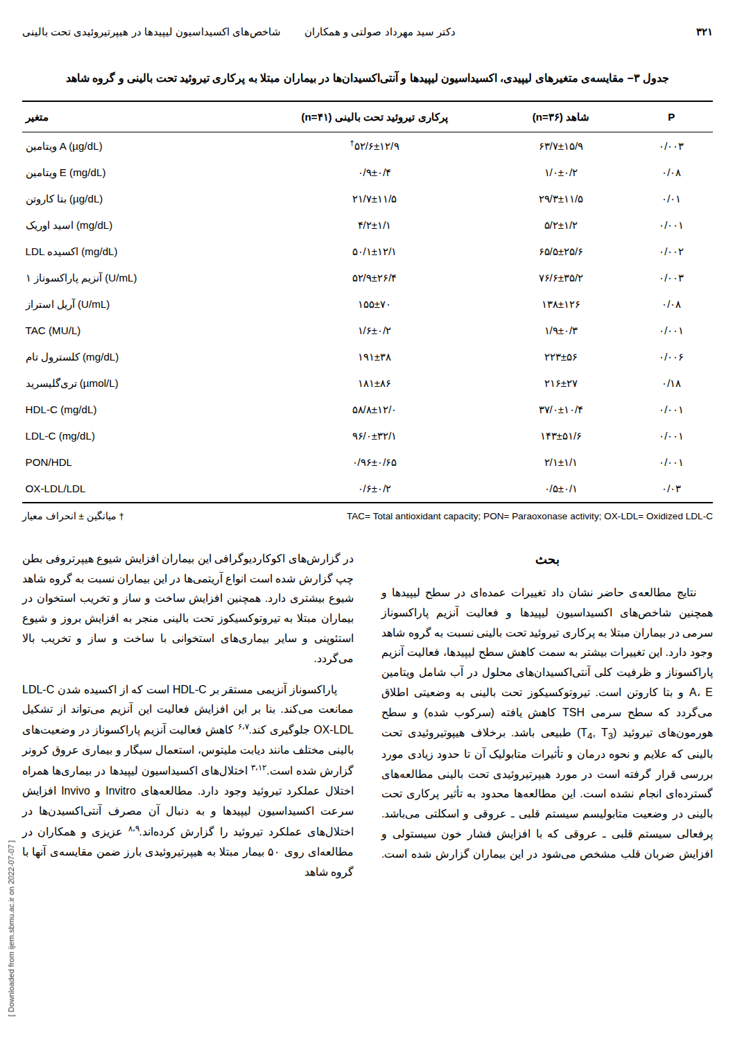۳۲۱ دکتر سید مهرداد صولتی و همکاران شاخص‌های اکسیداسیون لیپیدها در هیپرتیروئیدی تحت بالینی
جدول ۳– مقایسه‌ی متغیرهای لیپیدی، اکسیداسیون لیپیدها و آنتی‌اکسیدان‌ها در بیماران مبتلا به پرکاری تیروئید تحت بالینی و گروه شاهد
| P | شاهد (n=۳۶) | پرکاری تیروئید تحت بالینی (n=۴۱) | متغیر |
| --- | --- | --- | --- |
| ۰/۰۰۳ | ۶۳/۷±۱۵/۹ | ۵۲/۶±۱۲/۹ † | ویتامین A (µg/dL) |
| ۰/۰۸ | ۱/۰±۰/۲ | ۰/۹±۰/۴ | ویتامین E (mg/dL) |
| ۰/۰۱ | ۲۹/۳±۱۱/۵ | ۲۱/۷±۱۱/۵ | بتا کاروتن (µg/dL) |
| ۰/۰۰۱ | ۵/۲±۱/۲ | ۴/۲±۱/۱ | اسید اوریک (mg/dL) |
| ۰/۰۰۲ | ۶۵/۵±۲۵/۶ | ۵۰/۱±۱۲/۱ | LDL اکسیده (mg/dL) |
| ۰/۰۰۳ | ۷۶/۶±۳۵/۲ | ۵۲/۹±۲۶/۴ | آنزیم پاراکسوناز ۱ (U/mL) |
| ۰/۰۸ | ۱۳۸±۱۲۶ | ۱۵۵±۷۰ | آریل استراز (U/mL) |
| ۰/۰۰۱ | ۱/۹±۰/۳ | ۱/۶±۰/۲ | TAC (MU/L) |
| ۰/۰۰۶ | ۲۲۳±۵۶ | ۱۹۱±۳۸ | کلسترول تام (mg/dL) |
| ۰/۱۸ | ۲۱۶±۲۷ | ۱۸۱±۸۶ | تری‌گلیسرید (µmol/L) |
| ۰/۰۰۱ | ۳۷/۰±۱۰/۴ | ۵۸/۸±۱۲/۰ | HDL-C (mg/dL) |
| ۰/۰۰۱ | ۱۴۳±۵۱/۶ | ۹۶/۰±۳۲/۱ | LDL-C (mg/dL) |
| ۰/۰۰۱ | ۲/۱±۱/۱ | ۰/۹۶±۰/۶۵ | PON/HDL |
| ۰/۰۳ | ۰/۵±۰/۱ | ۰/۶±۰/۲ | OX-LDL/LDL |
TAC= Total antioxidant capacity; PON= Paraoxonase activity; OX-LDL= Oxidized LDL-C † میانگین ± انحراف معیار
بحث
نتایج مطالعه‌ی حاضر نشان داد تغییرات عمده‌ای در سطح لیپیدها و همچنین شاخص‌های اکسیداسیون لیپیدها و فعالیت آنزیم پاراکسوناز سرمی در بیماران مبتلا به پرکاری تیروئید تحت بالینی نسبت به گروه شاهد وجود دارد. این تغییرات بیشتر به سمت کاهش سطح لیپیدها، فعالیت آنزیم پاراکسوناز و ظرفیت کلی آنتی‌اکسیدان‌های محلول در آب شامل ویتامین A، E و بتا کاروتن است. تیروتوکسیکوز تحت بالینی به وضعیتی اطلاق می‌گردد که سطح سرمی TSH کاهش یافته (سرکوب شده) و سطح هورمون‌های تیروئید (T4, T3) طبیعی باشد. برخلاف هیپوتیروئیدی تحت بالینی که علایم و نحوه درمان و تأثیرات متابولیک آن تا حدود زیادی مورد بررسی قرار گرفته است در مورد هیپرتیروئیدی تحت بالینی مطالعه‌های گسترده‌ای انجام نشده است. این مطالعه‌ها محدود به تأثیر پرکاری تحت بالینی در وضعیت متابولیسم سیستم قلبی ـ عروقی و اسکلتی می‌باشد. پرفعالی سیستم قلبی ـ عروقی که با افزایش فشار خون سیستولی و افزایش ضربان قلب مشخص می‌شود در این بیماران گزارش شده است. در گزارش‌های اکوکاردیوگرافی این بیماران افزایش شیوع هیپرتروفی بطن چپ گزارش شده است انواع آریتمی‌ها در این بیماران نسبت به گروه شاهد شیوع بیشتری دارد. همچنین افزایش ساخت و ساز و تخریب استخوان در بیماران مبتلا به تیروتوکسیکوز تحت بالینی منجر به افزایش بروز و شیوع استئوپنی و سایر بیماری‌های استخوانی با ساخت و ساز و تخریب بالا می‌گردد.
پاراکسوناز آنزیمی مستقر بر HDL-C است که از اکسیده شدن LDL-C ممانعت می‌کند. بنا بر این افزایش فعالیت این آنزیم می‌تواند از تشکیل OX-LDL جلوگیری کند.۶،۷ کاهش فعالیت آنزیم پاراکسوناز در وضعیت‌های بالینی مختلف مانند دیابت ملیتوس، استعمال سیگار و بیماری عروق کرونر گزارش شده است.۳،۱۲ اختلال‌های اکسیداسیون لیپیدها در بیماری‌ها همراه اختلال عملکرد تیروئید وجود دارد. مطالعه‌های Invitro و Invivo افزایش سرعت اکسیداسیون لیپیدها و به دنبال آن مصرف آنتی‌اکسیدن‌ها در اختلال‌های عملکرد تیروئید را گزارش کرده‌اند.۸،۹ عزیزی و همکاران در مطالعه‌ای روی ۵۰ بیمار مبتلا به هیپرتیروئیدی بارز ضمن مقایسه‌ی آنها با گروه شاهد
[ Downloaded from ijem.sbmu.ac.ir on 2022-07-07 ]